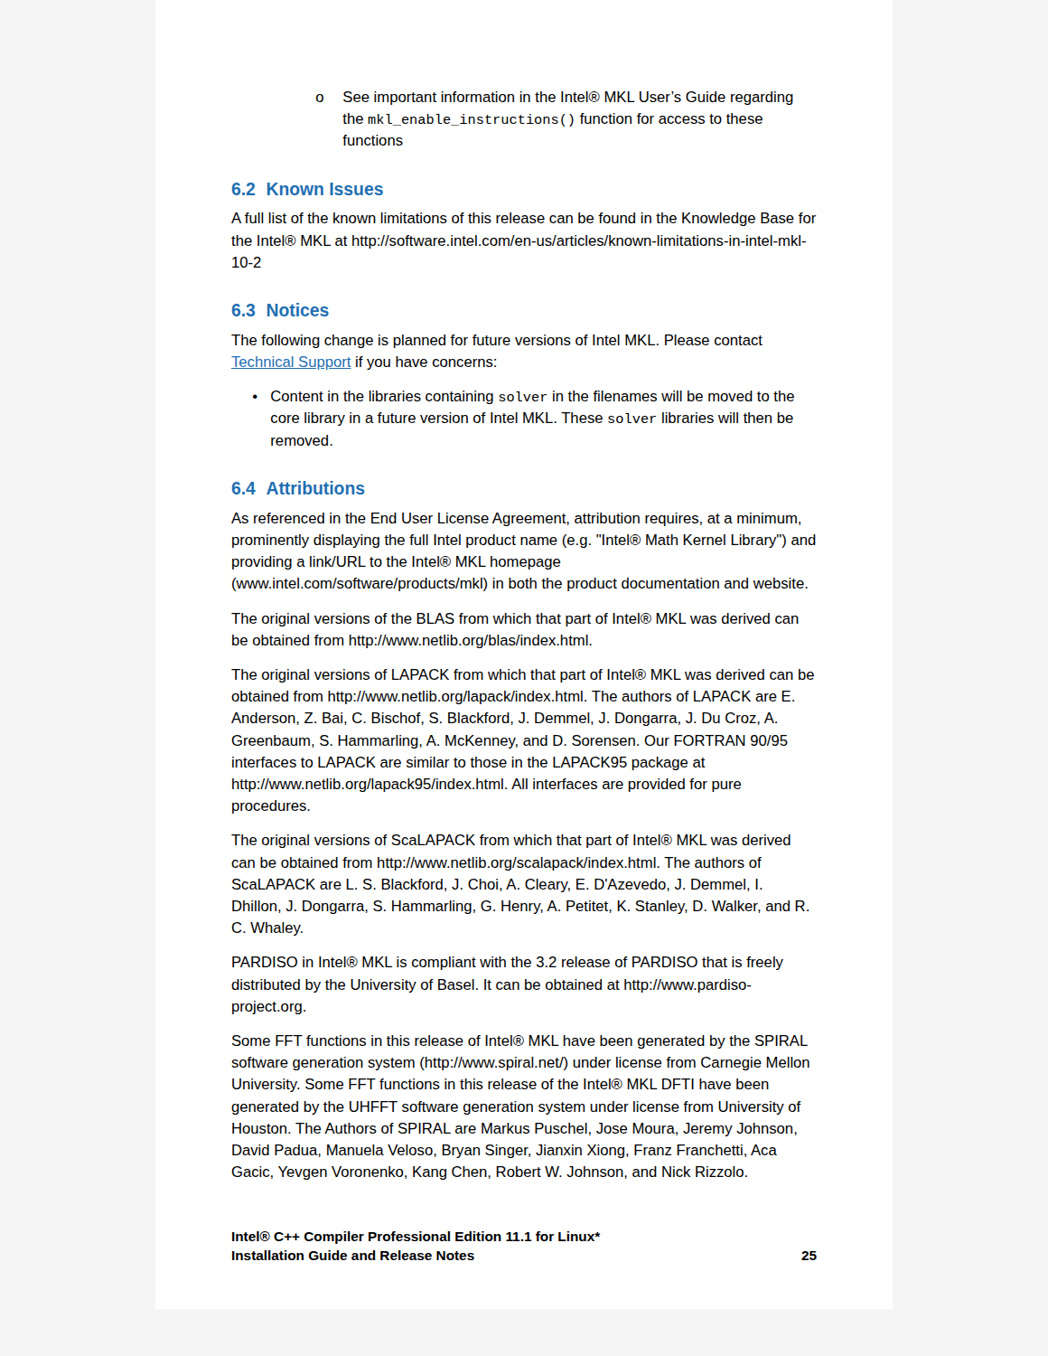o See important information in the Intel® MKL User’s Guide regarding the mkl_enable_instructions() function for access to these functions
6.2 Known Issues
A full list of the known limitations of this release can be found in the Knowledge Base for the Intel® MKL at http://software.intel.com/en-us/articles/known-limitations-in-intel-mkl-10-2
6.3 Notices
The following change is planned for future versions of Intel MKL. Please contact Technical Support if you have concerns:
Content in the libraries containing solver in the filenames will be moved to the core library in a future version of Intel MKL. These solver libraries will then be removed.
6.4 Attributions
As referenced in the End User License Agreement, attribution requires, at a minimum, prominently displaying the full Intel product name (e.g. "Intel® Math Kernel Library") and providing a link/URL to the Intel® MKL homepage (www.intel.com/software/products/mkl) in both the product documentation and website.
The original versions of the BLAS from which that part of Intel® MKL was derived can be obtained from http://www.netlib.org/blas/index.html.
The original versions of LAPACK from which that part of Intel® MKL was derived can be obtained from http://www.netlib.org/lapack/index.html. The authors of LAPACK are E. Anderson, Z. Bai, C. Bischof, S. Blackford, J. Demmel, J. Dongarra, J. Du Croz, A. Greenbaum, S. Hammarling, A. McKenney, and D. Sorensen. Our FORTRAN 90/95 interfaces to LAPACK are similar to those in the LAPACK95 package at http://www.netlib.org/lapack95/index.html. All interfaces are provided for pure procedures.
The original versions of ScaLAPACK from which that part of Intel® MKL was derived can be obtained from http://www.netlib.org/scalapack/index.html. The authors of ScaLAPACK are L. S. Blackford, J. Choi, A. Cleary, E. D'Azevedo, J. Demmel, I. Dhillon, J. Dongarra, S. Hammarling, G. Henry, A. Petitet, K. Stanley, D. Walker, and R. C. Whaley.
PARDISO in Intel® MKL is compliant with the 3.2 release of PARDISO that is freely distributed by the University of Basel. It can be obtained at http://www.pardiso-project.org.
Some FFT functions in this release of Intel® MKL have been generated by the SPIRAL software generation system (http://www.spiral.net/) under license from Carnegie Mellon University. Some FFT functions in this release of the Intel® MKL DFTI have been generated by the UHFFT software generation system under license from University of Houston. The Authors of SPIRAL are Markus Puschel, Jose Moura, Jeremy Johnson, David Padua, Manuela Veloso, Bryan Singer, Jianxin Xiong, Franz Franchetti, Aca Gacic, Yevgen Voronenko, Kang Chen, Robert W. Johnson, and Nick Rizzolo.
Intel® C++ Compiler Professional Edition 11.1 for Linux*
Installation Guide and Release Notes 25